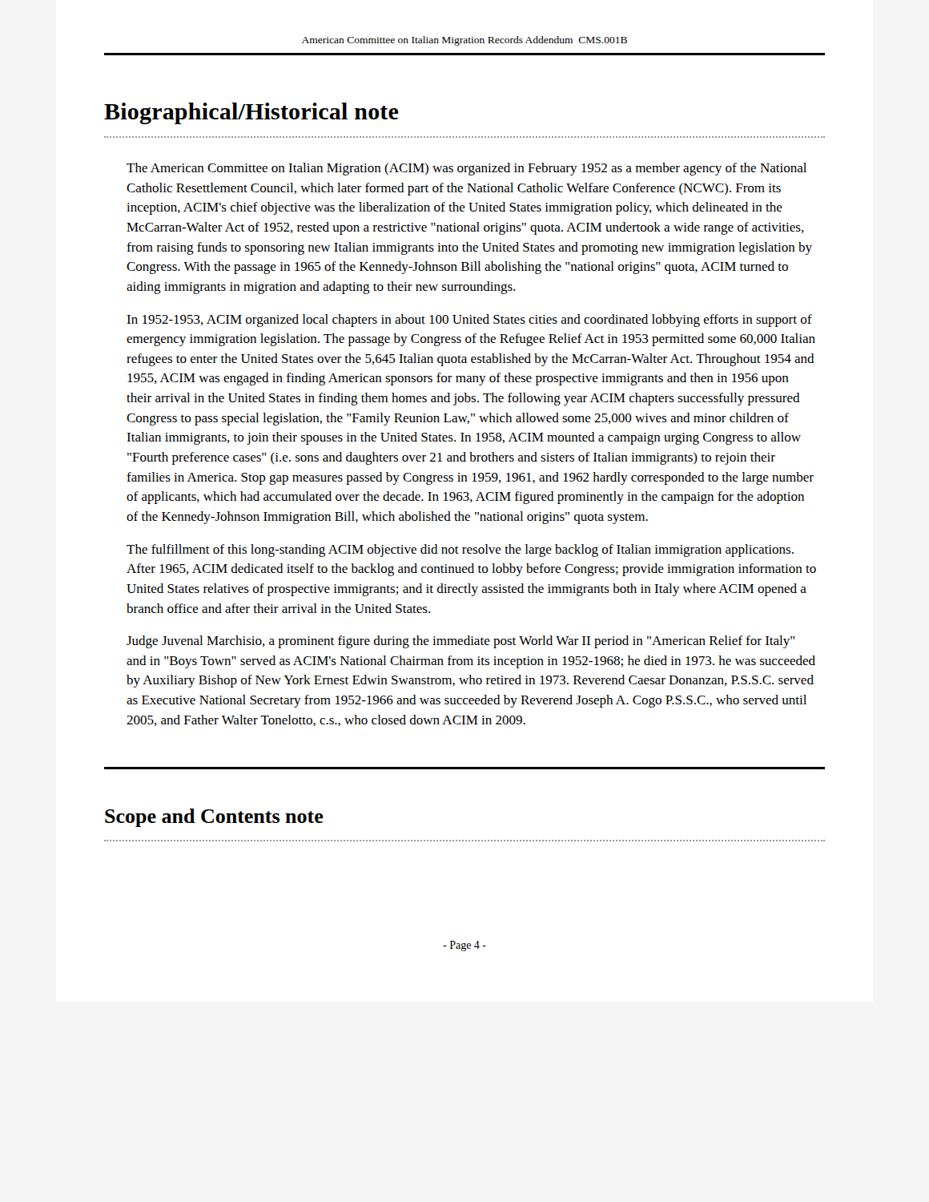American Committee on Italian Migration Records Addendum CMS.001B
Biographical/Historical note
The American Committee on Italian Migration (ACIM) was organized in February 1952 as a member agency of the National Catholic Resettlement Council, which later formed part of the National Catholic Welfare Conference (NCWC). From its inception, ACIM's chief objective was the liberalization of the United States immigration policy, which delineated in the McCarran-Walter Act of 1952, rested upon a restrictive "national origins" quota. ACIM undertook a wide range of activities, from raising funds to sponsoring new Italian immigrants into the United States and promoting new immigration legislation by Congress. With the passage in 1965 of the Kennedy-Johnson Bill abolishing the "national origins" quota, ACIM turned to aiding immigrants in migration and adapting to their new surroundings.
In 1952-1953, ACIM organized local chapters in about 100 United States cities and coordinated lobbying efforts in support of emergency immigration legislation. The passage by Congress of the Refugee Relief Act in 1953 permitted some 60,000 Italian refugees to enter the United States over the 5,645 Italian quota established by the McCarran-Walter Act. Throughout 1954 and 1955, ACIM was engaged in finding American sponsors for many of these prospective immigrants and then in 1956 upon their arrival in the United States in finding them homes and jobs. The following year ACIM chapters successfully pressured Congress to pass special legislation, the "Family Reunion Law," which allowed some 25,000 wives and minor children of Italian immigrants, to join their spouses in the United States. In 1958, ACIM mounted a campaign urging Congress to allow "Fourth preference cases" (i.e. sons and daughters over 21 and brothers and sisters of Italian immigrants) to rejoin their families in America. Stop gap measures passed by Congress in 1959, 1961, and 1962 hardly corresponded to the large number of applicants, which had accumulated over the decade. In 1963, ACIM figured prominently in the campaign for the adoption of the Kennedy-Johnson Immigration Bill, which abolished the "national origins" quota system.
The fulfillment of this long-standing ACIM objective did not resolve the large backlog of Italian immigration applications. After 1965, ACIM dedicated itself to the backlog and continued to lobby before Congress; provide immigration information to United States relatives of prospective immigrants; and it directly assisted the immigrants both in Italy where ACIM opened a branch office and after their arrival in the United States.
Judge Juvenal Marchisio, a prominent figure during the immediate post World War II period in "American Relief for Italy" and in "Boys Town" served as ACIM's National Chairman from its inception in 1952-1968; he died in 1973. he was succeeded by Auxiliary Bishop of New York Ernest Edwin Swanstrom, who retired in 1973. Reverend Caesar Donanzan, P.S.S.C. served as Executive National Secretary from 1952-1966 and was succeeded by Reverend Joseph A. Cogo P.S.S.C., who served until 2005, and Father Walter Tonelotto, c.s., who closed down ACIM in 2009.
Scope and Contents note
- Page 4 -